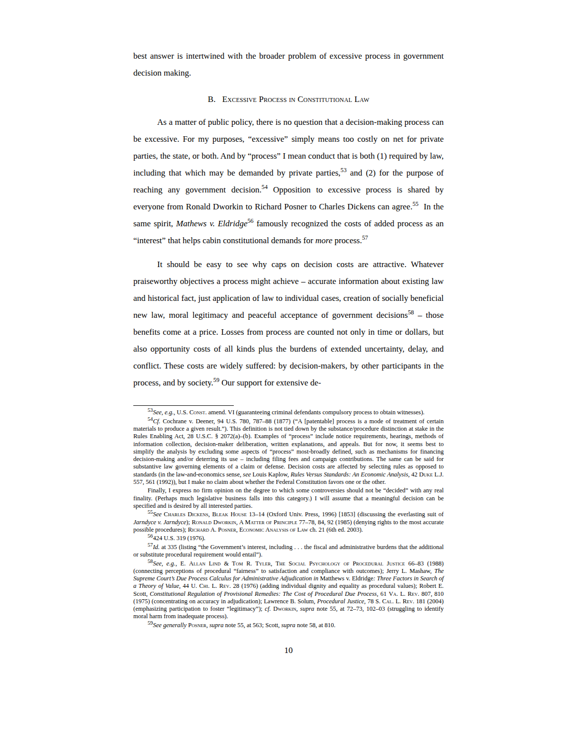best answer is intertwined with the broader problem of excessive process in government decision making.
B. Excessive Process in Constitutional Law
As a matter of public policy, there is no question that a decision-making process can be excessive. For my purposes, “excessive” simply means too costly on net for private parties, the state, or both. And by “process” I mean conduct that is both (1) required by law, including that which may be demanded by private parties,53 and (2) for the purpose of reaching any government decision.54 Opposition to excessive process is shared by everyone from Ronald Dworkin to Richard Posner to Charles Dickens can agree.55 In the same spirit, Mathews v. Eldridge56 famously recognized the costs of added process as an “interest” that helps cabin constitutional demands for more process.57
It should be easy to see why caps on decision costs are attractive. Whatever praiseworthy objectives a process might achieve – accurate information about existing law and historical fact, just application of law to individual cases, creation of socially beneficial new law, moral legitimacy and peaceful acceptance of government decisions58 – those benefits come at a price. Losses from process are counted not only in time or dollars, but also opportunity costs of all kinds plus the burdens of extended uncertainty, delay, and conflict. These costs are widely suffered: by decision-makers, by other participants in the process, and by society.59 Our support for extensive de-
53See, e.g., U.S. Const. amend. VI (guaranteeing criminal defendants compulsory process to obtain witnesses).
54Cf. Cochrane v. Deener, 94 U.S. 780, 787–88 (1877) (“A [patentable] process is a mode of treatment of certain materials to produce a given result.”). This definition is not tied down by the substance/procedure distinction at stake in the Rules Enabling Act, 28 U.S.C. § 2072(a)–(b). Examples of “process” include notice requirements, hearings, methods of information collection, decision-maker deliberation, written explanations, and appeals. But for now, it seems best to simplify the analysis by excluding some aspects of “process” most-broadly defined, such as mechanisms for financing decision-making and/or deterring its use – including filing fees and campaign contributions. The same can be said for substantive law governing elements of a claim or defense. Decision costs are affected by selecting rules as opposed to standards (in the law-and-economics sense, see Louis Kaplow, Rules Versus Standards: An Economic Analysis, 42 Duke L.J. 557, 561 (1992)), but I make no claim about whether the Federal Constitution favors one or the other.
Finally, I express no firm opinion on the degree to which some controversies should not be “decided” with any real finality. (Perhaps much legislative business falls into this category.) I will assume that a meaningful decision can be specified and is desired by all interested parties.
55See Charles Dickens, Bleak House 13–14 (Oxford Univ. Press, 1996) [1853] (discussing the everlasting suit of Jarndyce v. Jarndyce); Ronald Dworkin, A Matter of Principle 77–78, 84, 92 (1985) (denying rights to the most accurate possible procedures); Richard A. Posner, Economic Analysis of Law ch. 21 (6th ed. 2003).
56424 U.S. 319 (1976).
57Id. at 335 (listing “the Government’s interest, including . . . the fiscal and administrative burdens that the additional or substitute procedural requirement would entail”).
58See, e.g., E. Allan Lind & Tom R. Tyler, The Social Psychology of Procedural Justice 66–83 (1988) (connecting perceptions of procedural “fairness” to satisfaction and compliance with outcomes); Jerry L. Mashaw, The Supreme Court’s Due Process Calculus for Administrative Adjudication in Matthews v. Eldridge: Three Factors in Search of a Theory of Value, 44 U. Chi. L. Rev. 28 (1976) (adding individual dignity and equality as procedural values); Robert E. Scott, Constitutional Regulation of Provisional Remedies: The Cost of Procedural Due Process, 61 Va. L. Rev. 807, 810 (1975) (concentrating on accuracy in adjudication); Lawrence B. Solum, Procedural Justice, 78 S. Cal. L. Rev. 181 (2004) (emphasizing participation to foster “legitimacy”); cf. Dworkin, supra note 55, at 72–73, 102–03 (struggling to identify moral harm from inadequate process).
59See generally Posner, supra note 55, at 563; Scott, supra note 58, at 810.
10